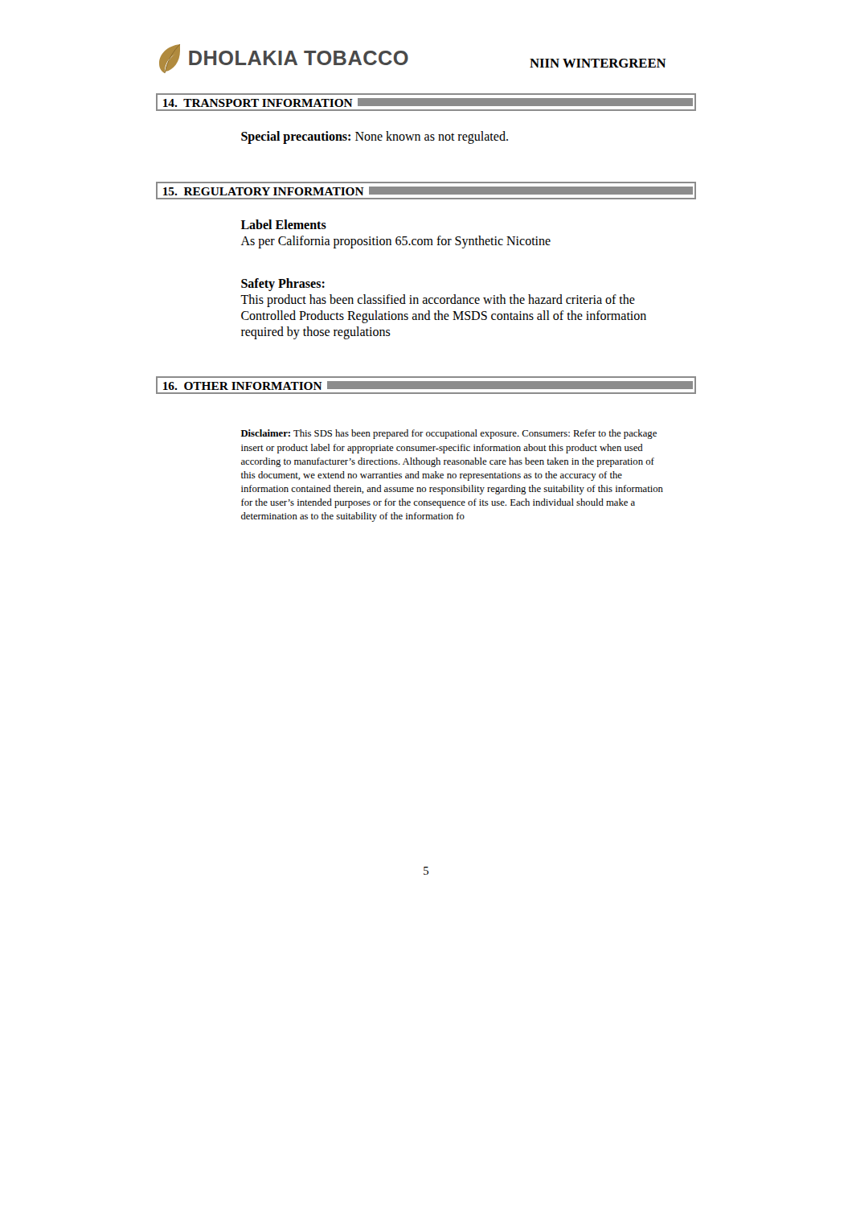DHOLAKIA TOBACCO
NIIN WINTERGREEN
14. TRANSPORT INFORMATION
Special precautions: None known as not regulated.
15. REGULATORY INFORMATION
Label Elements
As per California proposition 65.com for Synthetic Nicotine
Safety Phrases:
This product has been classified in accordance with the hazard criteria of the Controlled Products Regulations and the MSDS contains all of the information required by those regulations
16. OTHER INFORMATION
Disclaimer: This SDS has been prepared for occupational exposure. Consumers: Refer to the package insert or product label for appropriate consumer-specific information about this product when used according to manufacturer’s directions. Although reasonable care has been taken in the preparation of this document, we extend no warranties and make no representations as to the accuracy of the information contained therein, and assume no responsibility regarding the suitability of this information for the user’s intended purposes or for the consequence of its use. Each individual should make a determination as to the suitability of the information fo
5